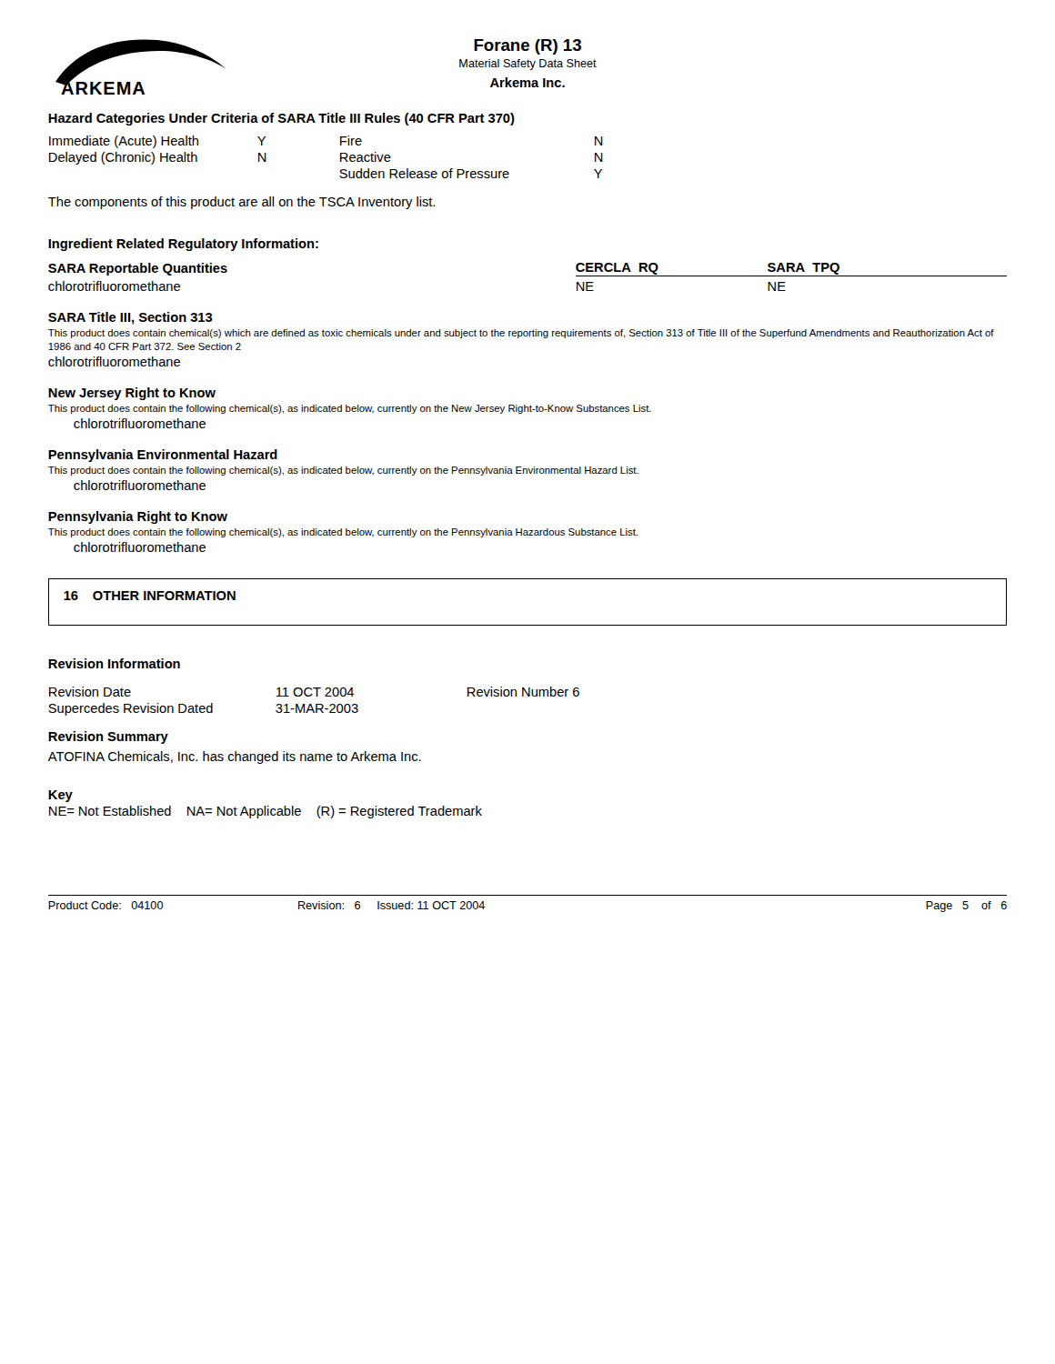ARKEMA
Forane (R) 13
Material Safety Data Sheet
Arkema Inc.
Hazard Categories Under Criteria of SARA Title III Rules (40 CFR Part 370)
| Immediate (Acute) Health | Y | Fire | N |
| Delayed (Chronic) Health | N | Reactive | N |
| | | Sudden Release of Pressure | Y |
The components of this product are all on the TSCA Inventory list.
Ingredient Related Regulatory Information:
| SARA Reportable Quantities | CERCLA RQ | SARA TPQ |
| --- | --- | --- |
| chlorotrifluoromethane | NE | NE |
SARA Title III, Section 313
This product does contain chemical(s) which are defined as toxic chemicals under and subject to the reporting requirements of, Section 313 of Title III of the Superfund Amendments and Reauthorization Act of 1986 and 40 CFR Part 372. See Section 2
chlorotrifluoromethane
New Jersey Right to Know
This product does contain the following chemical(s), as indicated below, currently on the New Jersey Right-to-Know Substances List.
chlorotrifluoromethane
Pennsylvania Environmental Hazard
This product does contain the following chemical(s), as indicated below, currently on the Pennsylvania Environmental Hazard List.
chlorotrifluoromethane
Pennsylvania Right to Know
This product does contain the following chemical(s), as indicated below, currently on the Pennsylvania Hazardous Substance List.
chlorotrifluoromethane
16 OTHER INFORMATION
Revision Information
| Revision Date | 11 OCT 2004 | Revision Number 6 |
| Supercedes Revision Dated | 31-MAR-2003 | |
Revision Summary
ATOFINA Chemicals, Inc. has changed its name to Arkema Inc.
Key
NE= Not Established NA= Not Applicable (R) = Registered Trademark
| Product Code: 04100 | Revision: 6 Issued: 11 OCT 2004 | Page 5 of 6 |